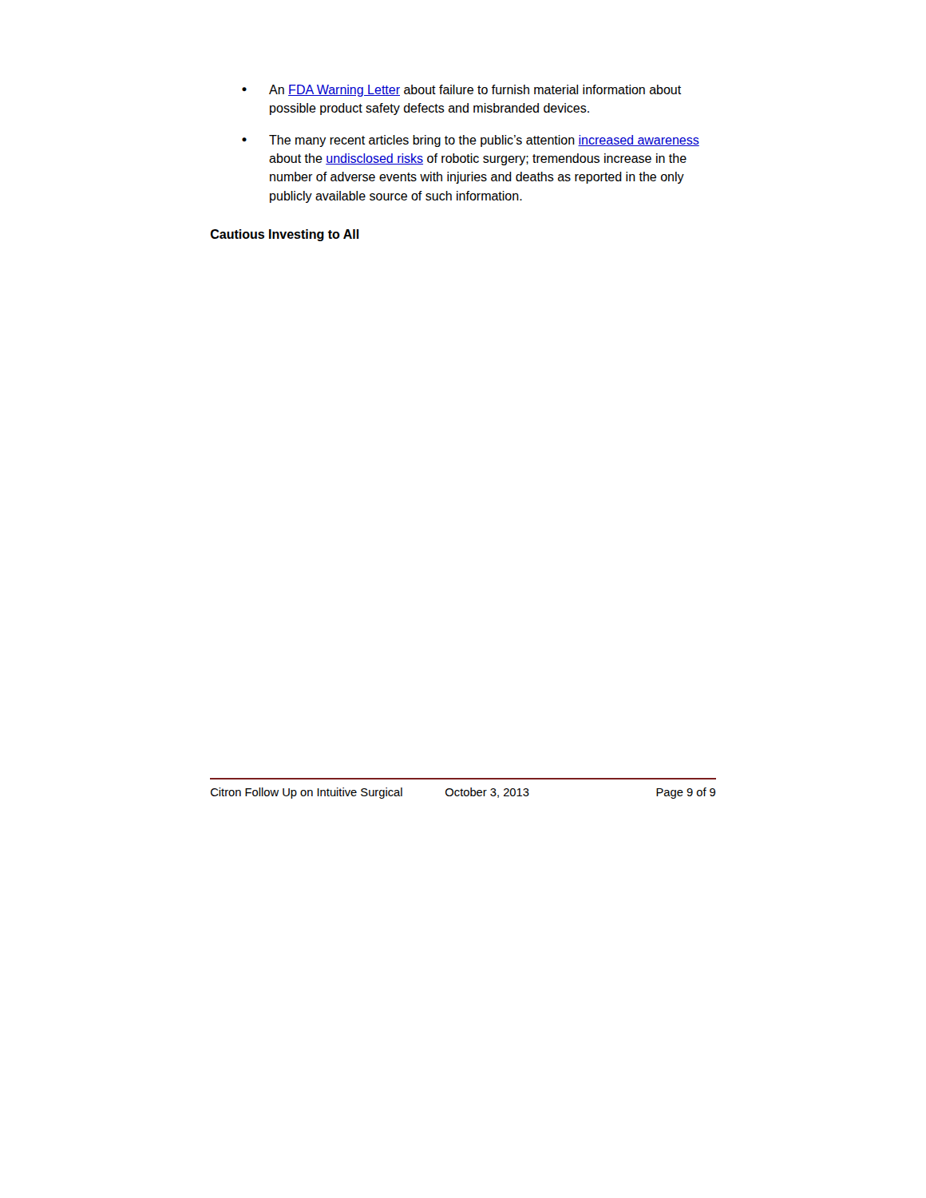An FDA Warning Letter about failure to furnish material information about possible product safety defects and misbranded devices.
The many recent articles bring to the public’s attention increased awareness about the undisclosed risks of robotic surgery; tremendous increase in the number of adverse events with injuries and deaths as reported in the only publicly available source of such information.
Cautious Investing to All
Citron Follow Up on Intuitive Surgical
October 3, 2013
Page 9 of 9